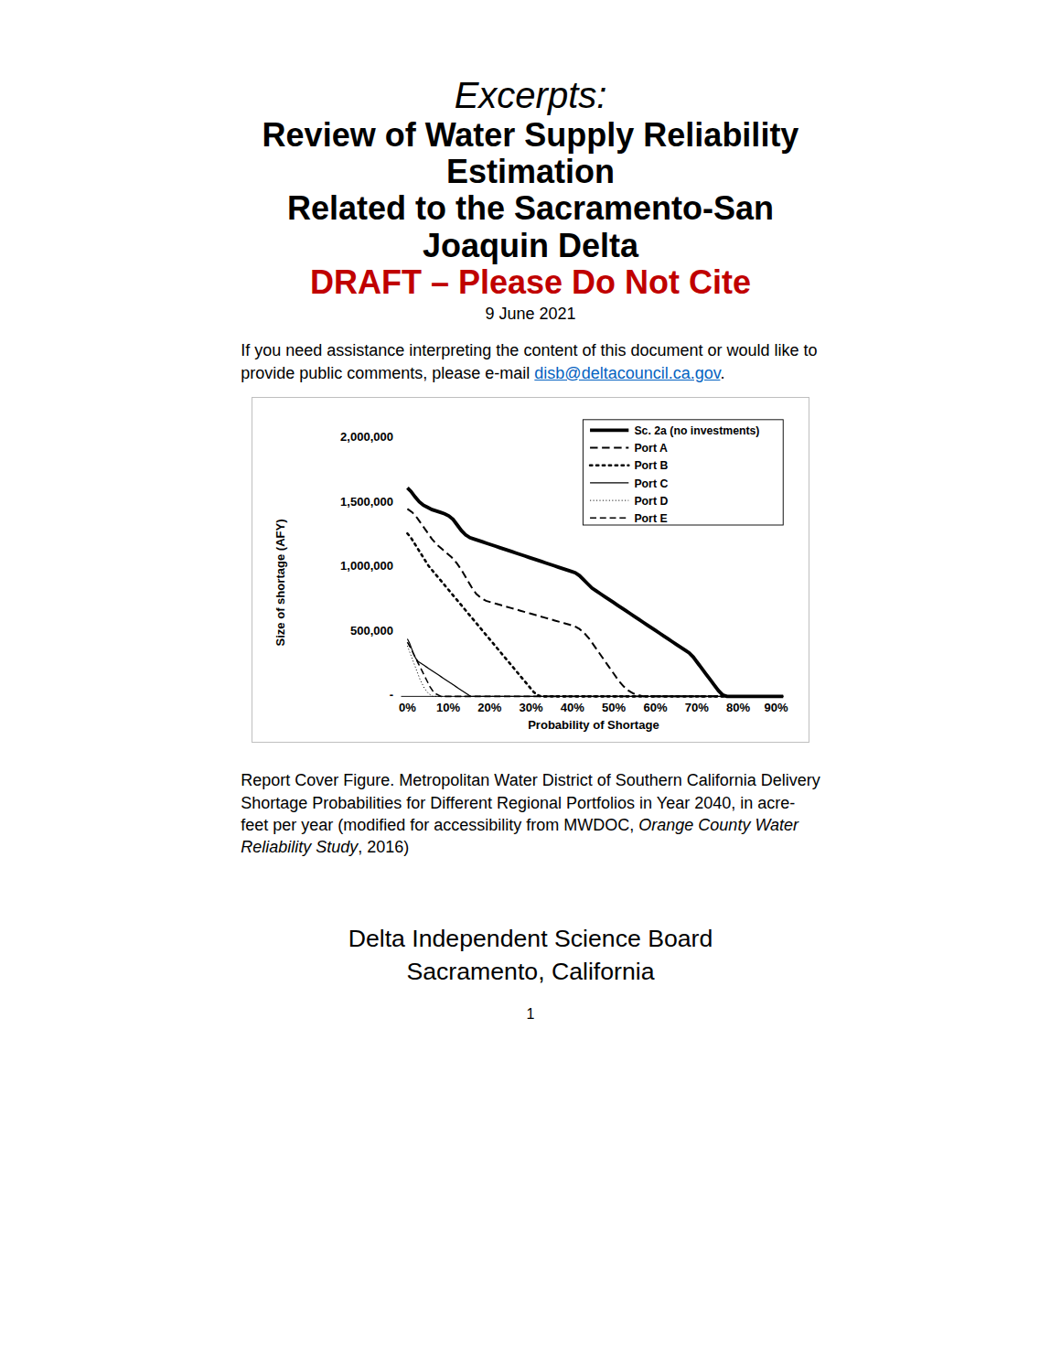Excerpts:
Review of Water Supply Reliability Estimation
Related to the Sacramento-San Joaquin Delta
DRAFT – Please Do Not Cite
9 June 2021
If you need assistance interpreting the content of this document or would like to provide public comments, please e-mail disb@deltacouncil.ca.gov.
Size of shortage (AFY) 2,000,000 1,500,000 1,000,000 500,000 - 0% 10% 20% 30% 40% 50% 60% 70% 80% 90% Probability of Shortage Sc. 2a (no investments) Port A Port B Port C Port D Port E
Report Cover Figure. Metropolitan Water District of Southern California Delivery Shortage Probabilities for Different Regional Portfolios in Year 2040, in acre-feet per year (modified for accessibility from MWDOC, Orange County Water Reliability Study, 2016)
Delta Independent Science Board
Sacramento, California
1